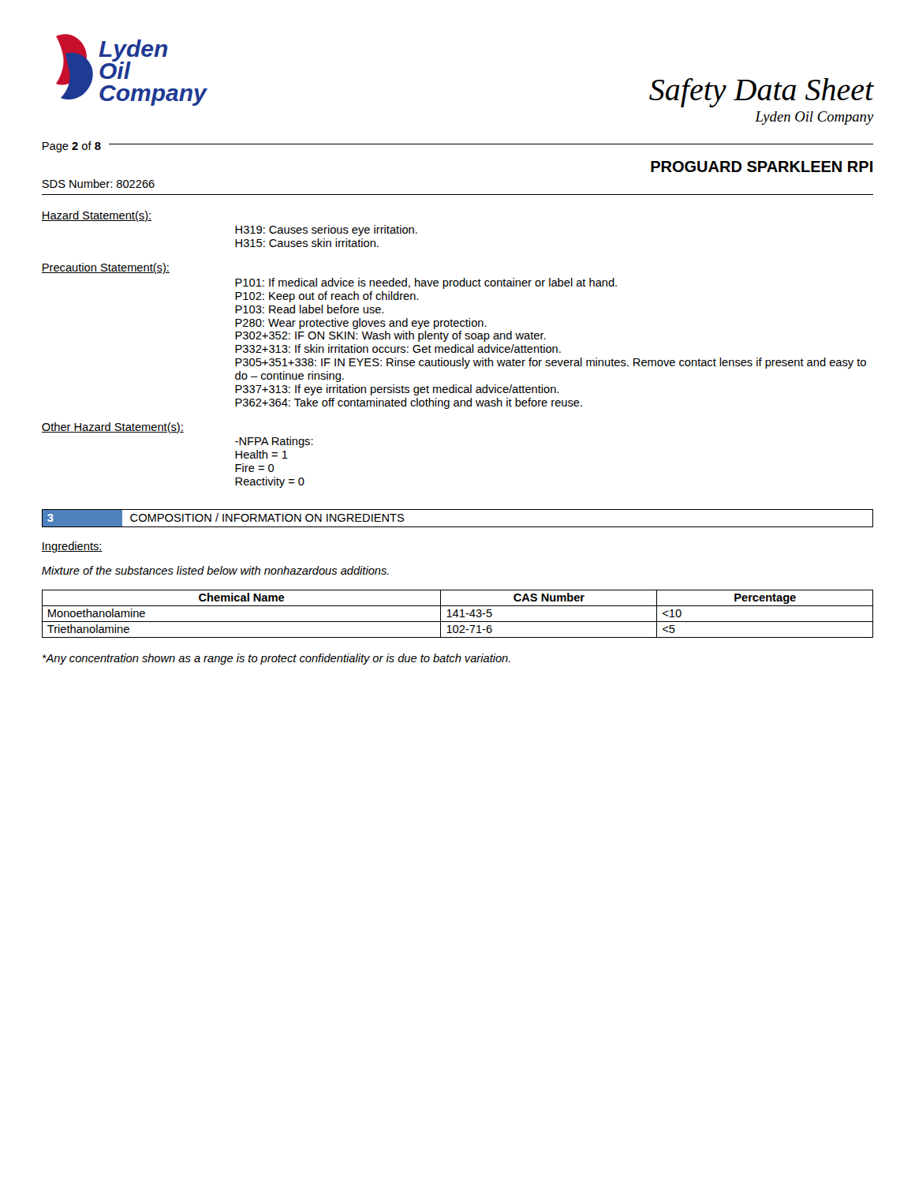Lyden Oil Company
Safety Data Sheet
Lyden Oil Company
Page 2 of 8
PROGUARD SPARKLEEN RPI
SDS Number: 802266
Hazard Statement(s):
H319: Causes serious eye irritation.
H315: Causes skin irritation.
Precaution Statement(s):
P101: If medical advice is needed, have product container or label at hand.
P102: Keep out of reach of children.
P103: Read label before use.
P280: Wear protective gloves and eye protection.
P302+352: IF ON SKIN: Wash with plenty of soap and water.
P332+313: If skin irritation occurs: Get medical advice/attention.
P305+351+338: IF IN EYES: Rinse cautiously with water for several minutes. Remove contact lenses if present and easy to do – continue rinsing.
P337+313: If eye irritation persists get medical advice/attention.
P362+364: Take off contaminated clothing and wash it before reuse.
Other Hazard Statement(s):
-NFPA Ratings:
Health = 1
Fire = 0
Reactivity = 0
3
COMPOSITION / INFORMATION ON INGREDIENTS
Ingredients:
Mixture of the substances listed below with nonhazardous additions.
| Chemical Name | CAS Number | Percentage |
| --- | --- | --- |
| Monoethanolamine | 141-43-5 | <10 |
| Triethanolamine | 102-71-6 | <5 |
*Any concentration shown as a range is to protect confidentiality or is due to batch variation.